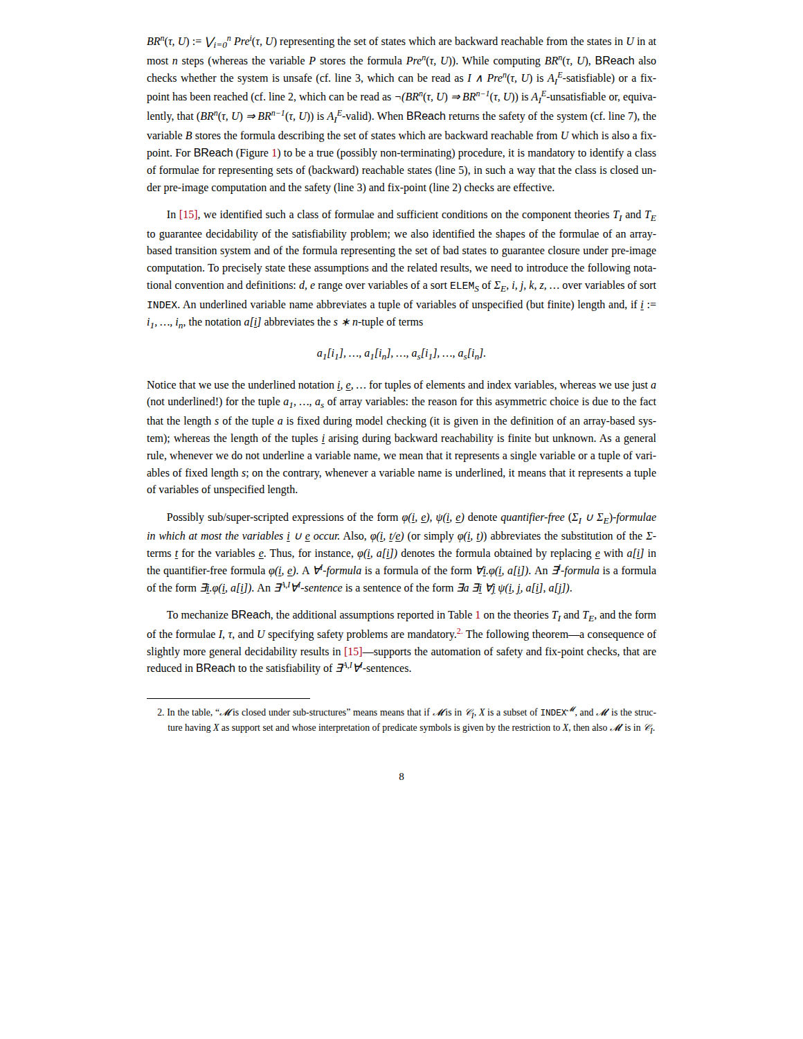BRn(τ, U) := ⋁i=0n Prei(τ, U) representing the set of states which are backward reachable from the states in U in at most n steps (whereas the variable P stores the formula Pren(τ, U)). While computing BRn(τ, U), BReach also checks whether the system is unsafe (cf. line 3, which can be read as I ∧ Pren(τ, U) is AIE-satisfiable) or a fix-point has been reached (cf. line 2, which can be read as ¬(BRn(τ, U) ⇒ BRn−1(τ, U)) is AIE-unsatisfiable or, equivalently, that (BRn(τ, U) ⇒ BRn−1(τ, U)) is AIE-valid). When BReach returns the safety of the system (cf. line 7), the variable B stores the formula describing the set of states which are backward reachable from U which is also a fix-point. For BReach (Figure 1) to be a true (possibly non-terminating) procedure, it is mandatory to identify a class of formulae for representing sets of (backward) reachable states (line 5), in such a way that the class is closed under pre-image computation and the safety (line 3) and fix-point (line 2) checks are effective.
In [15], we identified such a class of formulae and sufficient conditions on the component theories TI and TE to guarantee decidability of the satisfiability problem; we also identified the shapes of the formulae of an array-based transition system and of the formula representing the set of bad states to guarantee closure under pre-image computation. To precisely state these assumptions and the related results, we need to introduce the following notational convention and definitions: d, e range over variables of a sort ELEMS of ΣE, i, j, k, z, … over variables of sort INDEX. An underlined variable name abbreviates a tuple of variables of unspecified (but finite) length and, if i := i1, …, in, the notation a[i] abbreviates the s ∗ n-tuple of terms
a1[i1], …, a1[in], …, as[i1], …, as[in].
Notice that we use the underlined notation i, e, … for tuples of elements and index variables, whereas we use just a (not underlined!) for the tuple a1, …, as of array variables: the reason for this asymmetric choice is due to the fact that the length s of the tuple a is fixed during model checking (it is given in the definition of an array-based system); whereas the length of the tuples i arising during backward reachability is finite but unknown. As a general rule, whenever we do not underline a variable name, we mean that it represents a single variable or a tuple of variables of fixed length s; on the contrary, whenever a variable name is underlined, it means that it represents a tuple of variables of unspecified length.
Possibly sub/super-scripted expressions of the form φ(i, e), ψ(i, e) denote quantifier-free (ΣI ∪ ΣE)-formulae in which at most the variables i ∪ e occur. Also, φ(i, t/e) (or simply φ(i, t)) abbreviates the substitution of the Σ-terms t for the variables e. Thus, for instance, φ(i, a[i]) denotes the formula obtained by replacing e with a[i] in the quantifier-free formula φ(i, e). A ∀I-formula is a formula of the form ∀i.φ(i, a[i]). An ∃I-formula is a formula of the form ∃i.φ(i, a[i]). An ∃A,I∀I-sentence is a sentence of the form ∃a ∃i ∀j ψ(i, j, a[i], a[j]).
To mechanize BReach, the additional assumptions reported in Table 1 on the theories TI and TE, and the form of the formulae I, τ, and U specifying safety problems are mandatory.2. The following theorem—a consequence of slightly more general decidability results in [15]—supports the automation of safety and fix-point checks, that are reduced in BReach to the satisfiability of ∃A,I∀I-sentences.
2. In the table, “𝓜 is closed under sub-structures” means means that if 𝓜 is in 𝒞I, X is a subset of INDEX𝓜, and 𝓜′ is the structure having X as support set and whose interpretation of predicate symbols is given by the restriction to X, then also 𝓜′ is in 𝒞I.
8